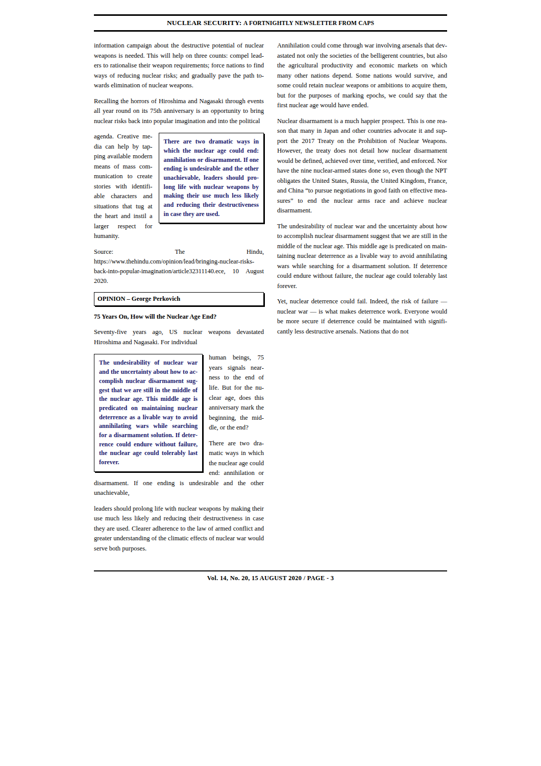NUCLEAR SECURITY: A FORTNIGHTLY NEWSLETTER FROM CAPS
information campaign about the destructive potential of nuclear weapons is needed. This will help on three counts: compel leaders to rationalise their weapon requirements; force nations to find ways of reducing nuclear risks; and gradually pave the path towards elimination of nuclear weapons.
Recalling the horrors of Hiroshima and Nagasaki through events all year round on its 75th anniversary is an opportunity to bring nuclear risks back into popular imagination and into the political
There are two dramatic ways in which the nuclear age could end: annihilation or disarmament. If one ending is undesirable and the other unachievable, leaders should prolong life with nuclear weapons by making their use much less likely and reducing their destructiveness in case they are used.
agenda. Creative media can help by tapping available modern means of mass communication to create stories with identifiable characters and situations that tug at the heart and instil a larger respect for humanity.
Source: The Hindu, https://www.thehindu.com/opinion/lead/bringing-nuclear-risks-back-into-popular-imagination/article32311140.ece, 10 August 2020.
OPINION – George Perkovich
75 Years On, How will the Nuclear Age End?
Seventy-five years ago, US nuclear weapons devastated Hiroshima and Nagasaki. For individual
The undesirability of nuclear war and the uncertainty about how to accomplish nuclear disarmament suggest that we are still in the middle of the nuclear age. This middle age is predicated on maintaining nuclear deterrence as a livable way to avoid annihilating wars while searching for a disarmament solution. If deterrence could endure without failure, the nuclear age could tolerably last forever.
human beings, 75 years signals nearness to the end of life. But for the nuclear age, does this anniversary mark the beginning, the middle, or the end?
There are two dramatic ways in which the nuclear age could end: annihilation or disarmament. If one ending is undesirable and the other unachievable,
leaders should prolong life with nuclear weapons by making their use much less likely and reducing their destructiveness in case they are used. Clearer adherence to the law of armed conflict and greater understanding of the climatic effects of nuclear war would serve both purposes.
Annihilation could come through war involving arsenals that devastated not only the societies of the belligerent countries, but also the agricultural productivity and economic markets on which many other nations depend. Some nations would survive, and some could retain nuclear weapons or ambitions to acquire them, but for the purposes of marking epochs, we could say that the first nuclear age would have ended.
Nuclear disarmament is a much happier prospect. This is one reason that many in Japan and other countries advocate it and support the 2017 Treaty on the Prohibition of Nuclear Weapons. However, the treaty does not detail how nuclear disarmament would be defined, achieved over time, verified, and enforced. Nor have the nine nuclear-armed states done so, even though the NPT obligates the United States, Russia, the United Kingdom, France, and China “to pursue negotiations in good faith on effective measures” to end the nuclear arms race and achieve nuclear disarmament.
The undesirability of nuclear war and the uncertainty about how to accomplish nuclear disarmament suggest that we are still in the middle of the nuclear age. This middle age is predicated on maintaining nuclear deterrence as a livable way to avoid annihilating wars while searching for a disarmament solution. If deterrence could endure without failure, the nuclear age could tolerably last forever.
Yet, nuclear deterrence could fail. Indeed, the risk of failure — nuclear war — is what makes deterrence work. Everyone would be more secure if deterrence could be maintained with significantly less destructive arsenals. Nations that do not
Vol. 14, No. 20, 15 AUGUST 2020 / PAGE - 3